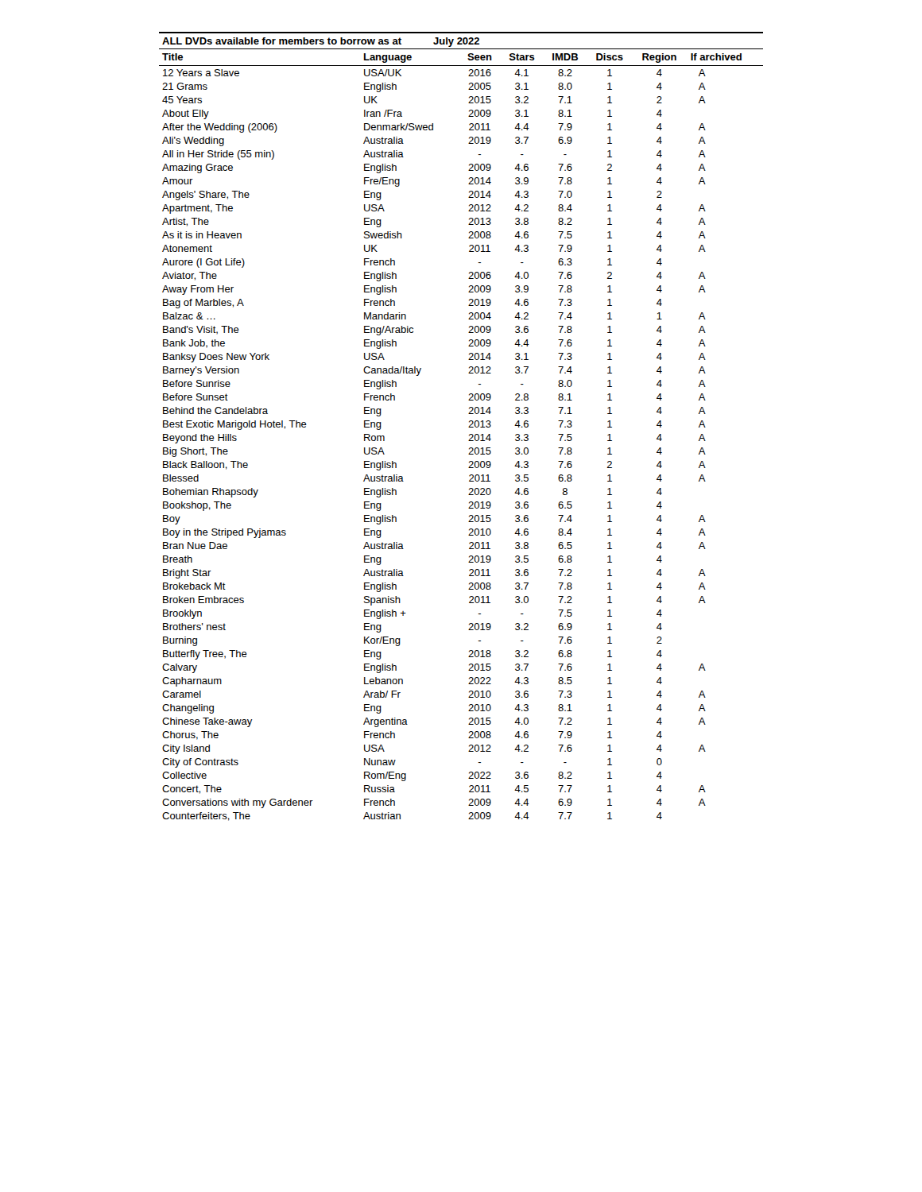ALL DVDs available for members to borrow as at July 2022
| Title | Language | Seen | Stars | IMDB | Discs | Region | If archived |
| --- | --- | --- | --- | --- | --- | --- | --- |
| 12 Years a Slave | USA/UK | 2016 | 4.1 | 8.2 | 1 | 4 | A |
| 21 Grams | English | 2005 | 3.1 | 8.0 | 1 | 4 | A |
| 45 Years | UK | 2015 | 3.2 | 7.1 | 1 | 2 | A |
| About Elly | Iran /Fra | 2009 | 3.1 | 8.1 | 1 | 4 | |
| After the Wedding (2006) | Denmark/Swed | 2011 | 4.4 | 7.9 | 1 | 4 | A |
| Ali's Wedding | Australia | 2019 | 3.7 | 6.9 | 1 | 4 | A |
| All in Her Stride (55 min) | Australia | - | - | - | 1 | 4 | A |
| Amazing Grace | English | 2009 | 4.6 | 7.6 | 2 | 4 | A |
| Amour | Fre/Eng | 2014 | 3.9 | 7.8 | 1 | 4 | A |
| Angels' Share, The | Eng | 2014 | 4.3 | 7.0 | 1 | 2 | |
| Apartment, The | USA | 2012 | 4.2 | 8.4 | 1 | 4 | A |
| Artist, The | Eng | 2013 | 3.8 | 8.2 | 1 | 4 | A |
| As it is in Heaven | Swedish | 2008 | 4.6 | 7.5 | 1 | 4 | A |
| Atonement | UK | 2011 | 4.3 | 7.9 | 1 | 4 | A |
| Aurore (I Got Life) | French | - | - | 6.3 | 1 | 4 | |
| Aviator, The | English | 2006 | 4.0 | 7.6 | 2 | 4 | A |
| Away From Her | English | 2009 | 3.9 | 7.8 | 1 | 4 | A |
| Bag of Marbles, A | French | 2019 | 4.6 | 7.3 | 1 | 4 | |
| Balzac & … | Mandarin | 2004 | 4.2 | 7.4 | 1 | 1 | A |
| Band's Visit, The | Eng/Arabic | 2009 | 3.6 | 7.8 | 1 | 4 | A |
| Bank Job, the | English | 2009 | 4.4 | 7.6 | 1 | 4 | A |
| Banksy Does New York | USA | 2014 | 3.1 | 7.3 | 1 | 4 | A |
| Barney's Version | Canada/Italy | 2012 | 3.7 | 7.4 | 1 | 4 | A |
| Before Sunrise | English | - | - | 8.0 | 1 | 4 | A |
| Before Sunset | French | 2009 | 2.8 | 8.1 | 1 | 4 | A |
| Behind the Candelabra | Eng | 2014 | 3.3 | 7.1 | 1 | 4 | A |
| Best Exotic Marigold Hotel, The | Eng | 2013 | 4.6 | 7.3 | 1 | 4 | A |
| Beyond the Hills | Rom | 2014 | 3.3 | 7.5 | 1 | 4 | A |
| Big Short, The | USA | 2015 | 3.0 | 7.8 | 1 | 4 | A |
| Black Balloon, The | English | 2009 | 4.3 | 7.6 | 2 | 4 | A |
| Blessed | Australia | 2011 | 3.5 | 6.8 | 1 | 4 | A |
| Bohemian Rhapsody | English | 2020 | 4.6 | 8 | 1 | 4 | |
| Bookshop, The | Eng | 2019 | 3.6 | 6.5 | 1 | 4 | |
| Boy | English | 2015 | 3.6 | 7.4 | 1 | 4 | A |
| Boy in the Striped Pyjamas | Eng | 2010 | 4.6 | 8.4 | 1 | 4 | A |
| Bran Nue Dae | Australia | 2011 | 3.8 | 6.5 | 1 | 4 | A |
| Breath | Eng | 2019 | 3.5 | 6.8 | 1 | 4 | |
| Bright Star | Australia | 2011 | 3.6 | 7.2 | 1 | 4 | A |
| Brokeback Mt | English | 2008 | 3.7 | 7.8 | 1 | 4 | A |
| Broken Embraces | Spanish | 2011 | 3.0 | 7.2 | 1 | 4 | A |
| Brooklyn | English + | - | - | 7.5 | 1 | 4 | |
| Brothers' nest | Eng | 2019 | 3.2 | 6.9 | 1 | 4 | |
| Burning | Kor/Eng | - | - | 7.6 | 1 | 2 | |
| Butterfly Tree, The | Eng | 2018 | 3.2 | 6.8 | 1 | 4 | |
| Calvary | English | 2015 | 3.7 | 7.6 | 1 | 4 | A |
| Capharnaum | Lebanon | 2022 | 4.3 | 8.5 | 1 | 4 | |
| Caramel | Arab/ Fr | 2010 | 3.6 | 7.3 | 1 | 4 | A |
| Changeling | Eng | 2010 | 4.3 | 8.1 | 1 | 4 | A |
| Chinese Take-away | Argentina | 2015 | 4.0 | 7.2 | 1 | 4 | A |
| Chorus, The | French | 2008 | 4.6 | 7.9 | 1 | 4 | |
| City Island | USA | 2012 | 4.2 | 7.6 | 1 | 4 | A |
| City of Contrasts | Nunaw | - | - | - | 1 | 0 | |
| Collective | Rom/Eng | 2022 | 3.6 | 8.2 | 1 | 4 | |
| Concert, The | Russia | 2011 | 4.5 | 7.7 | 1 | 4 | A |
| Conversations with my Gardener | French | 2009 | 4.4 | 6.9 | 1 | 4 | A |
| Counterfeiters, The | Austrian | 2009 | 4.4 | 7.7 | 1 | 4 | |